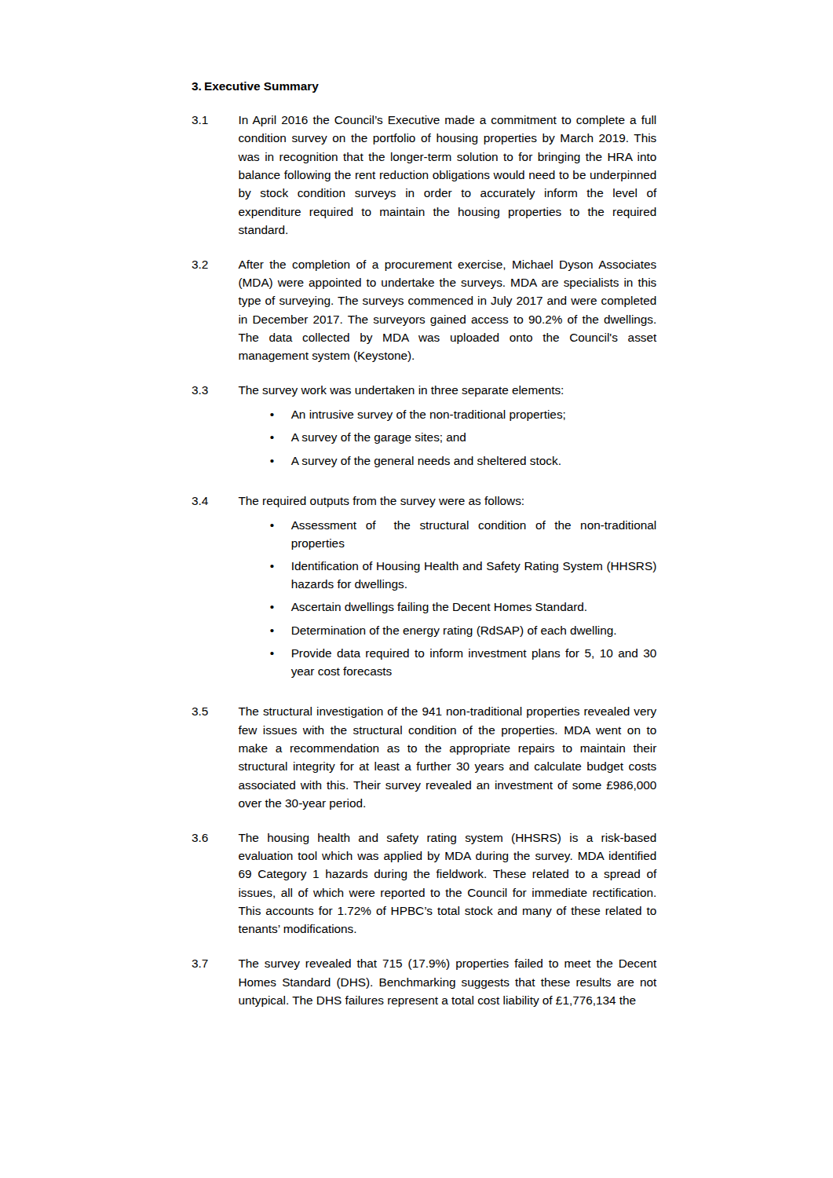3. Executive Summary
3.1
In April 2016 the Council’s Executive made a commitment to complete a full condition survey on the portfolio of housing properties by March 2019. This was in recognition that the longer-term solution to for bringing the HRA into balance following the rent reduction obligations would need to be underpinned by stock condition surveys in order to accurately inform the level of expenditure required to maintain the housing properties to the required standard.
3.2
After the completion of a procurement exercise, Michael Dyson Associates (MDA) were appointed to undertake the surveys. MDA are specialists in this type of surveying. The surveys commenced in July 2017 and were completed in December 2017. The surveyors gained access to 90.2% of the dwellings. The data collected by MDA was uploaded onto the Council's asset management system (Keystone).
3.3
The survey work was undertaken in three separate elements:
An intrusive survey of the non-traditional properties;
A survey of the garage sites; and
A survey of the general needs and sheltered stock.
3.4
The required outputs from the survey were as follows:
Assessment of the structural condition of the non-traditional properties
Identification of Housing Health and Safety Rating System (HHSRS) hazards for dwellings.
Ascertain dwellings failing the Decent Homes Standard.
Determination of the energy rating (RdSAP) of each dwelling.
Provide data required to inform investment plans for 5, 10 and 30 year cost forecasts
3.5
The structural investigation of the 941 non-traditional properties revealed very few issues with the structural condition of the properties. MDA went on to make a recommendation as to the appropriate repairs to maintain their structural integrity for at least a further 30 years and calculate budget costs associated with this. Their survey revealed an investment of some £986,000 over the 30-year period.
3.6
The housing health and safety rating system (HHSRS) is a risk-based evaluation tool which was applied by MDA during the survey. MDA identified 69 Category 1 hazards during the fieldwork. These related to a spread of issues, all of which were reported to the Council for immediate rectification. This accounts for 1.72% of HPBC’s total stock and many of these related to tenants’ modifications.
3.7
The survey revealed that 715 (17.9%) properties failed to meet the Decent Homes Standard (DHS). Benchmarking suggests that these results are not untypical. The DHS failures represent a total cost liability of £1,776,134 the